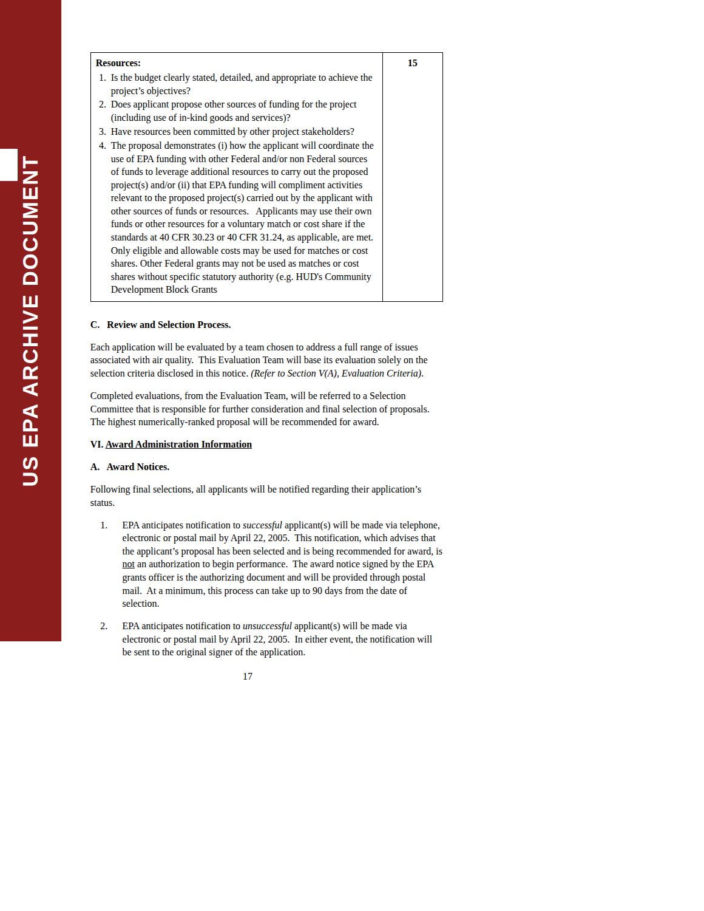US EPA ARCHIVE DOCUMENT
| Resources: Is the budget clearly stated, detailed, and appropriate to achieve the project’s objectives? Does applicant propose other sources of funding for the project (including use of in-kind goods and services)? Have resources been committed by other project stakeholders? The proposal demonstrates (i) how the applicant will coordinate the use of EPA funding with other Federal and/or non Federal sources of funds to leverage additional resources to carry out the proposed project(s) and/or (ii) that EPA funding will compliment activities relevant to the proposed project(s) carried out by the applicant with other sources of funds or resources. Applicants may use their own funds or other resources for a voluntary match or cost share if the standards at 40 CFR 30.23 or 40 CFR 31.24, as applicable, are met. Only eligible and allowable costs may be used for matches or cost shares. Other Federal grants may not be used as matches or cost shares without specific statutory authority (e.g. HUD's Community Development Block Grants | 15 |
C. Review and Selection Process.
Each application will be evaluated by a team chosen to address a full range of issues associated with air quality. This Evaluation Team will base its evaluation solely on the selection criteria disclosed in this notice. (Refer to Section V(A), Evaluation Criteria).
Completed evaluations, from the Evaluation Team, will be referred to a Selection Committee that is responsible for further consideration and final selection of proposals. The highest numerically-ranked proposal will be recommended for award.
VI. Award Administration Information
A. Award Notices.
Following final selections, all applicants will be notified regarding their application’s status.
1. EPA anticipates notification to successful applicant(s) will be made via telephone, electronic or postal mail by April 22, 2005. This notification, which advises that the applicant’s proposal has been selected and is being recommended for award, is not an authorization to begin performance. The award notice signed by the EPA grants officer is the authorizing document and will be provided through postal mail. At a minimum, this process can take up to 90 days from the date of selection.
2. EPA anticipates notification to unsuccessful applicant(s) will be made via electronic or postal mail by April 22, 2005. In either event, the notification will be sent to the original signer of the application.
17